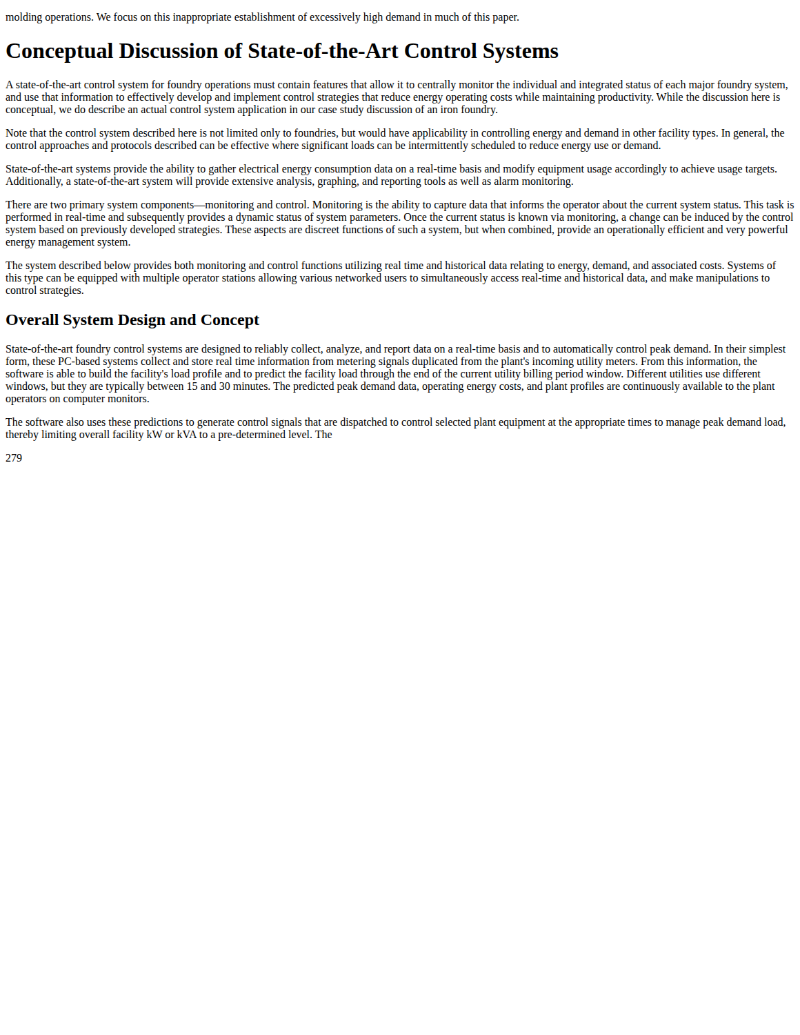molding operations. We focus on this inappropriate establishment of excessively high demand in much of this paper.
Conceptual Discussion of State-of-the-Art Control Systems
A state-of-the-art control system for foundry operations must contain features that allow it to centrally monitor the individual and integrated status of each major foundry system, and use that information to effectively develop and implement control strategies that reduce energy operating costs while maintaining productivity. While the discussion here is conceptual, we do describe an actual control system application in our case study discussion of an iron foundry.
Note that the control system described here is not limited only to foundries, but would have applicability in controlling energy and demand in other facility types. In general, the control approaches and protocols described can be effective where significant loads can be intermittently scheduled to reduce energy use or demand.
State-of-the-art systems provide the ability to gather electrical energy consumption data on a real-time basis and modify equipment usage accordingly to achieve usage targets. Additionally, a state-of-the-art system will provide extensive analysis, graphing, and reporting tools as well as alarm monitoring.
There are two primary system components—monitoring and control. Monitoring is the ability to capture data that informs the operator about the current system status. This task is performed in real-time and subsequently provides a dynamic status of system parameters. Once the current status is known via monitoring, a change can be induced by the control system based on previously developed strategies. These aspects are discreet functions of such a system, but when combined, provide an operationally efficient and very powerful energy management system.
The system described below provides both monitoring and control functions utilizing real time and historical data relating to energy, demand, and associated costs. Systems of this type can be equipped with multiple operator stations allowing various networked users to simultaneously access real-time and historical data, and make manipulations to control strategies.
Overall System Design and Concept
State-of-the-art foundry control systems are designed to reliably collect, analyze, and report data on a real-time basis and to automatically control peak demand. In their simplest form, these PC-based systems collect and store real time information from metering signals duplicated from the plant's incoming utility meters. From this information, the software is able to build the facility's load profile and to predict the facility load through the end of the current utility billing period window. Different utilities use different windows, but they are typically between 15 and 30 minutes. The predicted peak demand data, operating energy costs, and plant profiles are continuously available to the plant operators on computer monitors.
The software also uses these predictions to generate control signals that are dispatched to control selected plant equipment at the appropriate times to manage peak demand load, thereby limiting overall facility kW or kVA to a pre-determined level. The
279